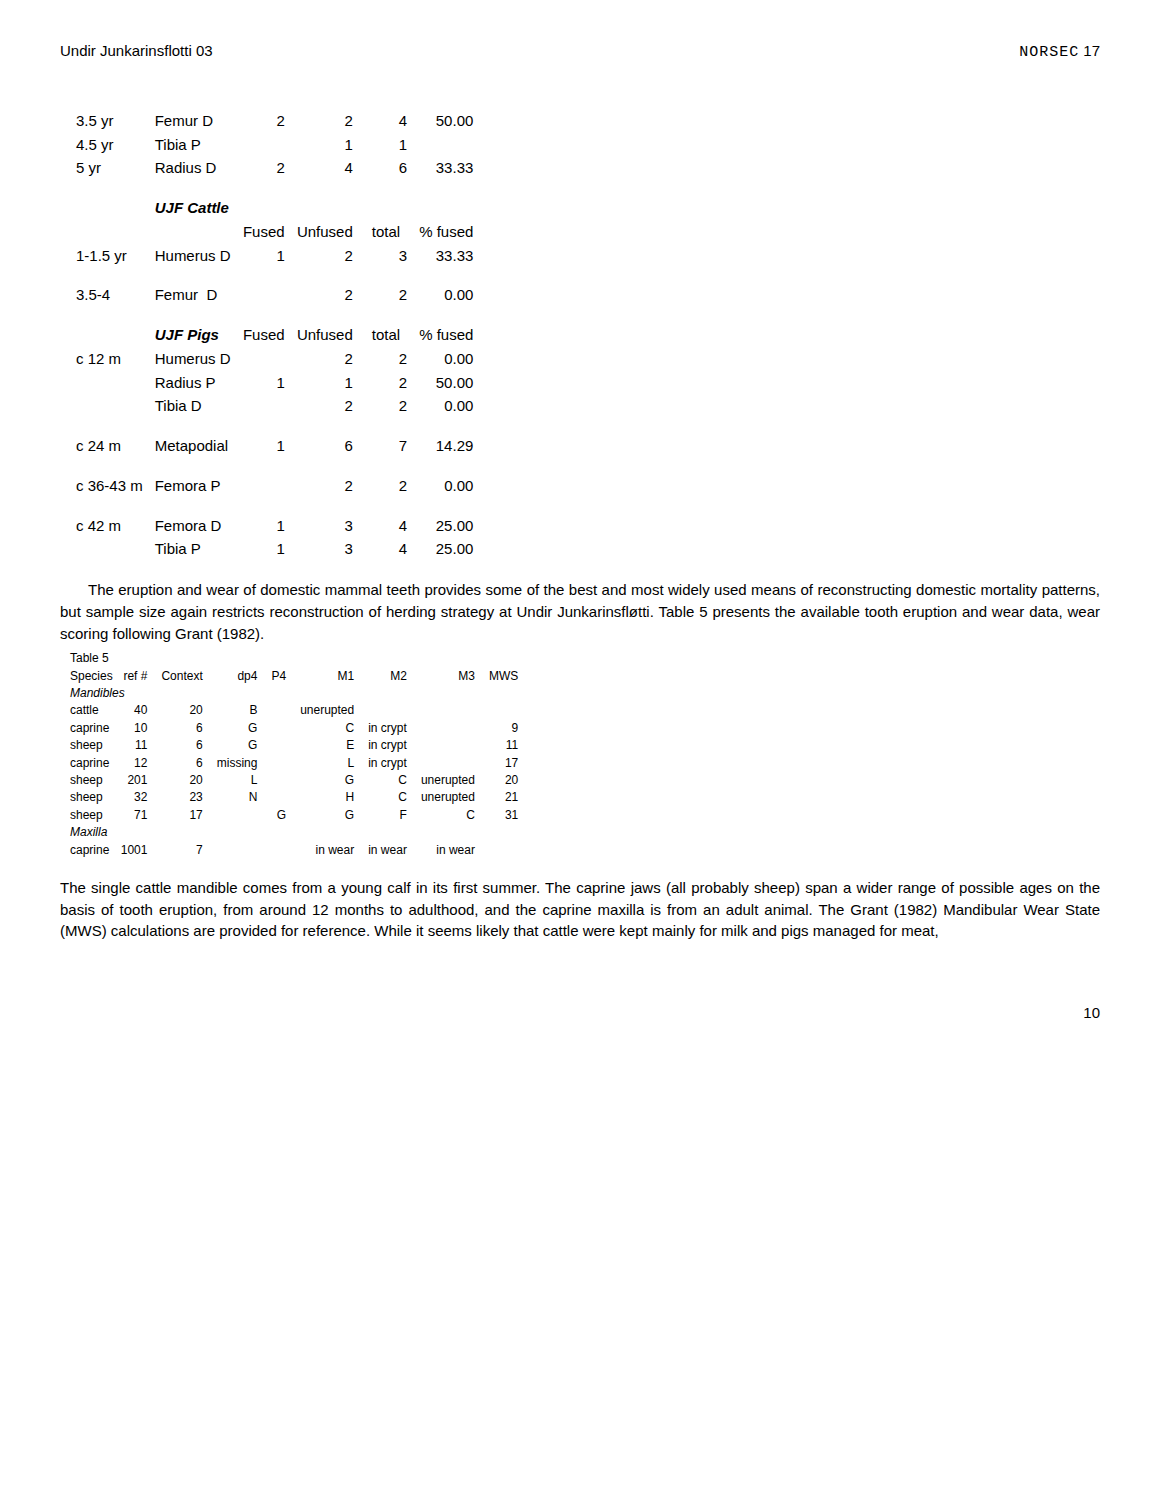Undir Junkarinsflotti 03
NORSEC 17
| 3.5 yr | Femur D | 2 | 2 | 4 | 50.00 |
| 4.5 yr | Tibia P | | 1 | 1 | |
| 5 yr | Radius D | 2 | 4 | 6 | 33.33 |
| | UJF Cattle | | | | |
| | | Fused | Unfused | total | % fused |
| 1-1.5 yr | Humerus D | 1 | 2 | 3 | 33.33 |
| 3.5-4 | Femur D | | 2 | 2 | 0.00 |
| | UJF Pigs | Fused | Unfused | total | % fused |
| c 12 m | Humerus D | | 2 | 2 | 0.00 |
| | Radius P | 1 | 1 | 2 | 50.00 |
| | Tibia D | | 2 | 2 | 0.00 |
| c 24 m | Metapodial | 1 | 6 | 7 | 14.29 |
| c 36-43 m | Femora P | | 2 | 2 | 0.00 |
| c 42 m | Femora D | 1 | 3 | 4 | 25.00 |
| | Tibia P | 1 | 3 | 4 | 25.00 |
The eruption and wear of domestic mammal teeth provides some of the best and most widely used means of reconstructing domestic mortality patterns, but sample size again restricts reconstruction of herding strategy at Undir Junkarinsfløtti. Table 5 presents the available tooth eruption and wear data, wear scoring following Grant (1982).
Table 5
| Species | ref # | Context | dp4 | P4 | M1 | M2 | M3 | MWS |
| Mandibles |
| cattle | 40 | 20 | B | | unerupted | | | |
| caprine | 10 | 6 | G | | C | in crypt | | 9 |
| sheep | 11 | 6 | G | | E | in crypt | | 11 |
| caprine | 12 | 6 | missing | | L | in crypt | | 17 |
| sheep | 201 | 20 | L | | G | C | unerupted | 20 |
| sheep | 32 | 23 | N | | H | C | unerupted | 21 |
| sheep | 71 | 17 | | G | G | F | C | 31 |
| Maxilla |
| caprine | 1001 | 7 | | | in wear | in wear | in wear | |
The single cattle mandible comes from a young calf in its first summer. The caprine jaws (all probably sheep) span a wider range of possible ages on the basis of tooth eruption, from around 12 months to adulthood, and the caprine maxilla is from an adult animal. The Grant (1982) Mandibular Wear State (MWS) calculations are provided for reference. While it seems likely that cattle were kept mainly for milk and pigs managed for meat,
10